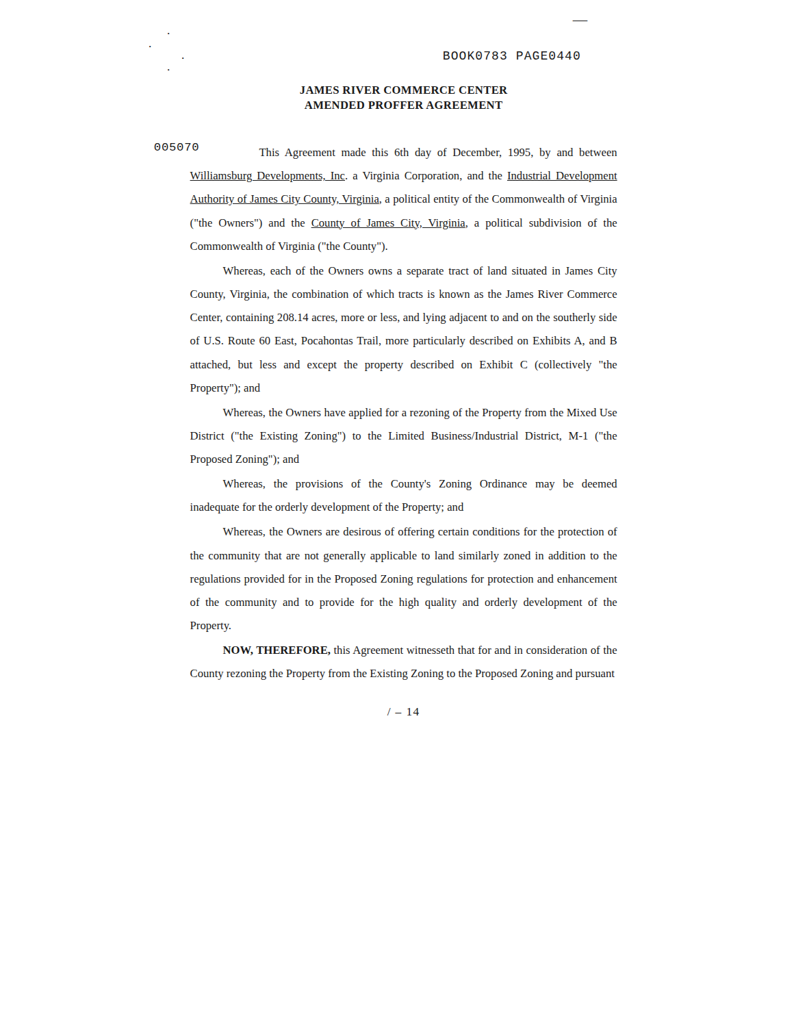. . . .
—
BOOK0783 PAGE0440
James River Commerce Center
Amended Proffer Agreement
005070
This Agreement made this 6th day of December, 1995, by and between Williamsburg Developments, Inc. a Virginia Corporation, and the Industrial Development Authority of James City County, Virginia, a political entity of the Commonwealth of Virginia ("the Owners") and the County of James City, Virginia, a political subdivision of the Commonwealth of Virginia ("the County").
Whereas, each of the Owners owns a separate tract of land situated in James City County, Virginia, the combination of which tracts is known as the James River Commerce Center, containing 208.14 acres, more or less, and lying adjacent to and on the southerly side of U.S. Route 60 East, Pocahontas Trail, more particularly described on Exhibits A, and B attached, but less and except the property described on Exhibit C (collectively "the Property"); and
Whereas, the Owners have applied for a rezoning of the Property from the Mixed Use District ("the Existing Zoning") to the Limited Business/Industrial District, M-1 ("the Proposed Zoning"); and
Whereas, the provisions of the County's Zoning Ordinance may be deemed inadequate for the orderly development of the Property; and
Whereas, the Owners are desirous of offering certain conditions for the protection of the community that are not generally applicable to land similarly zoned in addition to the regulations provided for in the Proposed Zoning regulations for protection and enhancement of the community and to provide for the high quality and orderly development of the Property.
NOW, THEREFORE, this Agreement witnesseth that for and in consideration of the County rezoning the Property from the Existing Zoning to the Proposed Zoning and pursuant
/ – 14